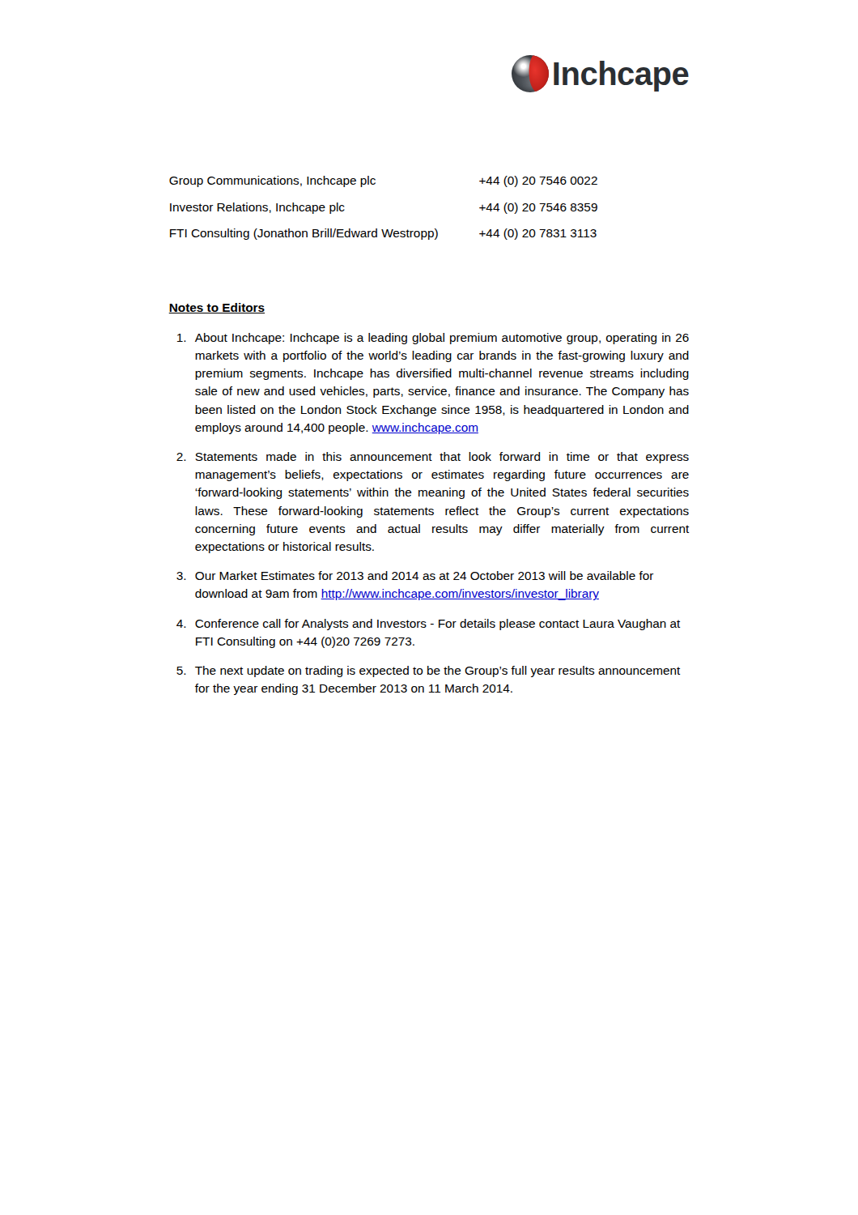Inchcape
| Group Communications, Inchcape plc | +44 (0) 20 7546 0022 |
| Investor Relations, Inchcape plc | +44 (0) 20 7546 8359 |
| FTI Consulting (Jonathon Brill/Edward Westropp) | +44 (0) 20 7831 3113 |
Notes to Editors
About Inchcape: Inchcape is a leading global premium automotive group, operating in 26 markets with a portfolio of the world’s leading car brands in the fast-growing luxury and premium segments. Inchcape has diversified multi-channel revenue streams including sale of new and used vehicles, parts, service, finance and insurance. The Company has been listed on the London Stock Exchange since 1958, is headquartered in London and employs around 14,400 people. www.inchcape.com
Statements made in this announcement that look forward in time or that express management’s beliefs, expectations or estimates regarding future occurrences are ‘forward-looking statements’ within the meaning of the United States federal securities laws. These forward-looking statements reflect the Group’s current expectations concerning future events and actual results may differ materially from current expectations or historical results.
Our Market Estimates for 2013 and 2014 as at 24 October 2013 will be available for download at 9am from http://www.inchcape.com/investors/investor_library
Conference call for Analysts and Investors - For details please contact Laura Vaughan at FTI Consulting on +44 (0)20 7269 7273.
The next update on trading is expected to be the Group’s full year results announcement for the year ending 31 December 2013 on 11 March 2014.